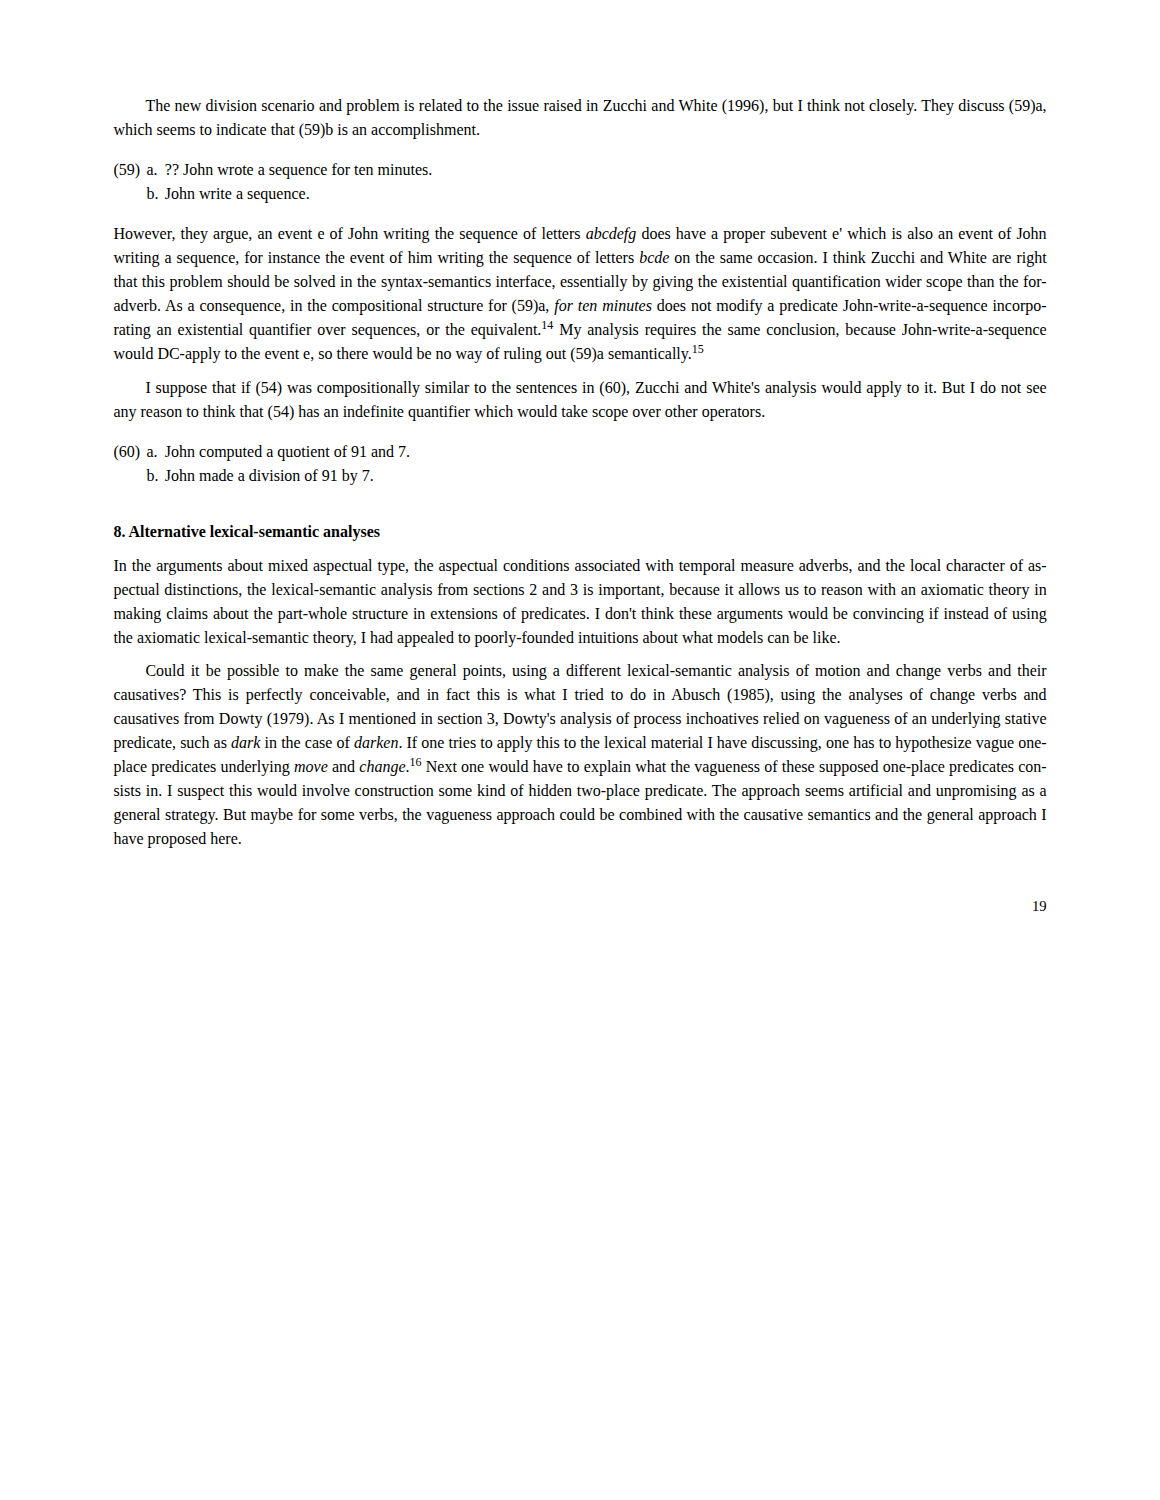The new division scenario and problem is related to the issue raised in Zucchi and White (1996), but I think not closely. They discuss (59)a, which seems to indicate that (59)b is an accomplishment.
| (59) | a. | ?? John wrote a sequence for ten minutes. |
| | b. | John write a sequence. |
However, they argue, an event e of John writing the sequence of letters abcdefg does have a proper subevent e' which is also an event of John writing a sequence, for instance the event of him writing the sequence of letters bcde on the same occasion. I think Zucchi and White are right that this problem should be solved in the syntax-semantics interface, essentially by giving the existential quantification wider scope than the for-adverb. As a consequence, in the compositional structure for (59)a, for ten minutes does not modify a predicate John-write-a-sequence incorporating an existential quantifier over sequences, or the equivalent.14 My analysis requires the same conclusion, because John-write-a-sequence would DC-apply to the event e, so there would be no way of ruling out (59)a semantically.15
I suppose that if (54) was compositionally similar to the sentences in (60), Zucchi and White's analysis would apply to it. But I do not see any reason to think that (54) has an indefinite quantifier which would take scope over other operators.
| (60) | a. | John computed a quotient of 91 and 7. |
| | b. | John made a division of 91 by 7. |
8. Alternative lexical-semantic analyses
In the arguments about mixed aspectual type, the aspectual conditions associated with temporal measure adverbs, and the local character of aspectual distinctions, the lexical-semantic analysis from sections 2 and 3 is important, because it allows us to reason with an axiomatic theory in making claims about the part-whole structure in extensions of predicates. I don't think these arguments would be convincing if instead of using the axiomatic lexical-semantic theory, I had appealed to poorly-founded intuitions about what models can be like.
Could it be possible to make the same general points, using a different lexical-semantic analysis of motion and change verbs and their causatives? This is perfectly conceivable, and in fact this is what I tried to do in Abusch (1985), using the analyses of change verbs and causatives from Dowty (1979). As I mentioned in section 3, Dowty's analysis of process inchoatives relied on vagueness of an underlying stative predicate, such as dark in the case of darken. If one tries to apply this to the lexical material I have discussing, one has to hypothesize vague one-place predicates underlying move and change.16 Next one would have to explain what the vagueness of these supposed one-place predicates consists in. I suspect this would involve construction some kind of hidden two-place predicate. The approach seems artificial and unpromising as a general strategy. But maybe for some verbs, the vagueness approach could be combined with the causative semantics and the general approach I have proposed here.
19